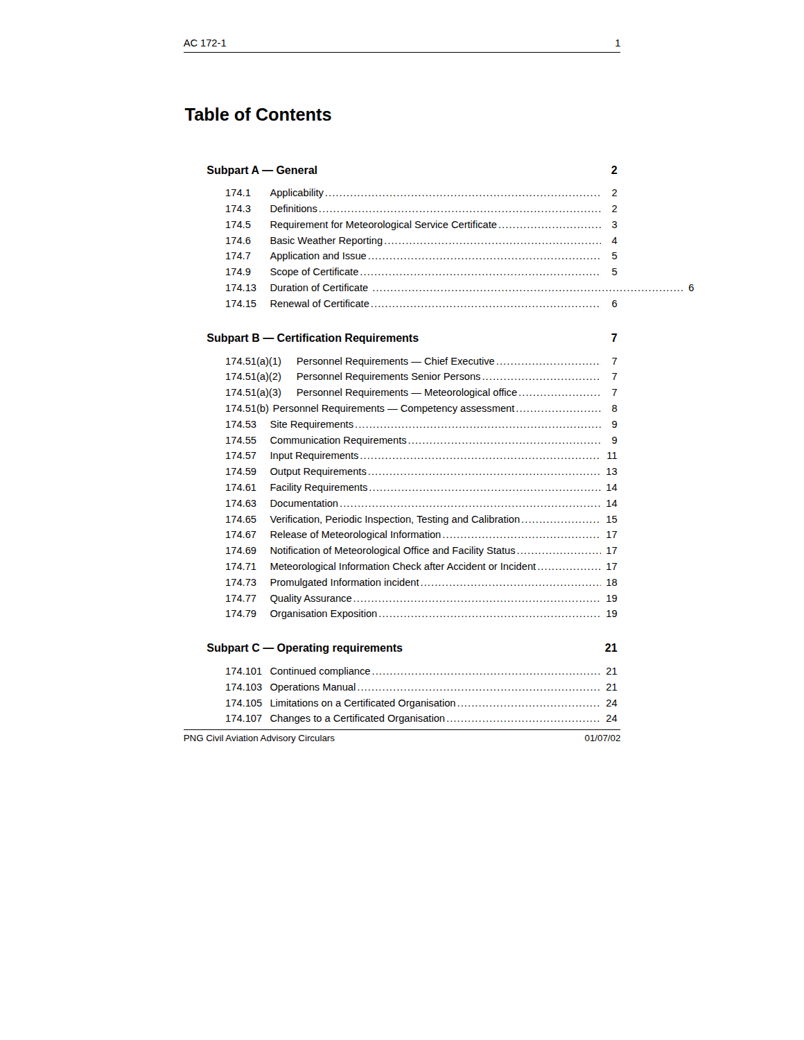AC 172-1
1
Table of Contents
Subpart A — General 2
174.1 Applicability .................................................................................................. 2
174.3 Definitions ..................................................................................................... 2
174.5 Requirement for Meteorological Service Certificate ............................................. 3
174.6 Basic Weather Reporting .................................................................................... 4
174.7 Application and Issue ......................................................................................... 5
174.9 Scope of Certificate ........................................................................................... 5
174.13 Duration of Certificate span ....................................................................................... 6
174.15 Renewal of Certificate ....................................................................................... 6
Subpart B — Certification Requirements 7
174.51(a)(1) Personnel Requirements — Chief Executive ............................................... 7
174.51(a)(2) Personnel Requirements Senior Persons .................................................... 7
174.51(a)(3) Personnel Requirements — Meteorological office ....................................... 7
174.51(b) Personnel Requirements — Competency assessment ........................................ 8
174.53 Site Requirements .............................................................................................. 9
174.55 Communication Requirements ............................................................................ 9
174.57 Input Requirements ........................................................................................... 11
174.59 Output Requirements ....................................................................................... 13
174.61 Facility Requirements ....................................................................................... 14
174.63 Documentation ................................................................................................ 14
174.65 Verification, Periodic Inspection, Testing and Calibration ................................... 15
174.67 Release of Meteorological Information .................................................................. 17
174.69 Notification of Meteorological Office and Facility Status .................................... 17
174.71 Meteorological Information Check after Accident or Incident ............................. 17
174.73 Promulgated Information incident ....................................................................... 18
174.77 Quality Assurance ............................................................................................ 19
174.79 Organisation Exposition .................................................................................... 19
Subpart C — Operating requirements 21
174.101 Continued compliance ....................................................................................... 21
174.103 Operations Manual ........................................................................................... 21
174.105 Limitations on a Certificated Organisation ........................................................... 24
174.107 Changes to a Certificated Organisation .............................................................. 24
PNG Civil Aviation Advisory Circulars
01/07/02